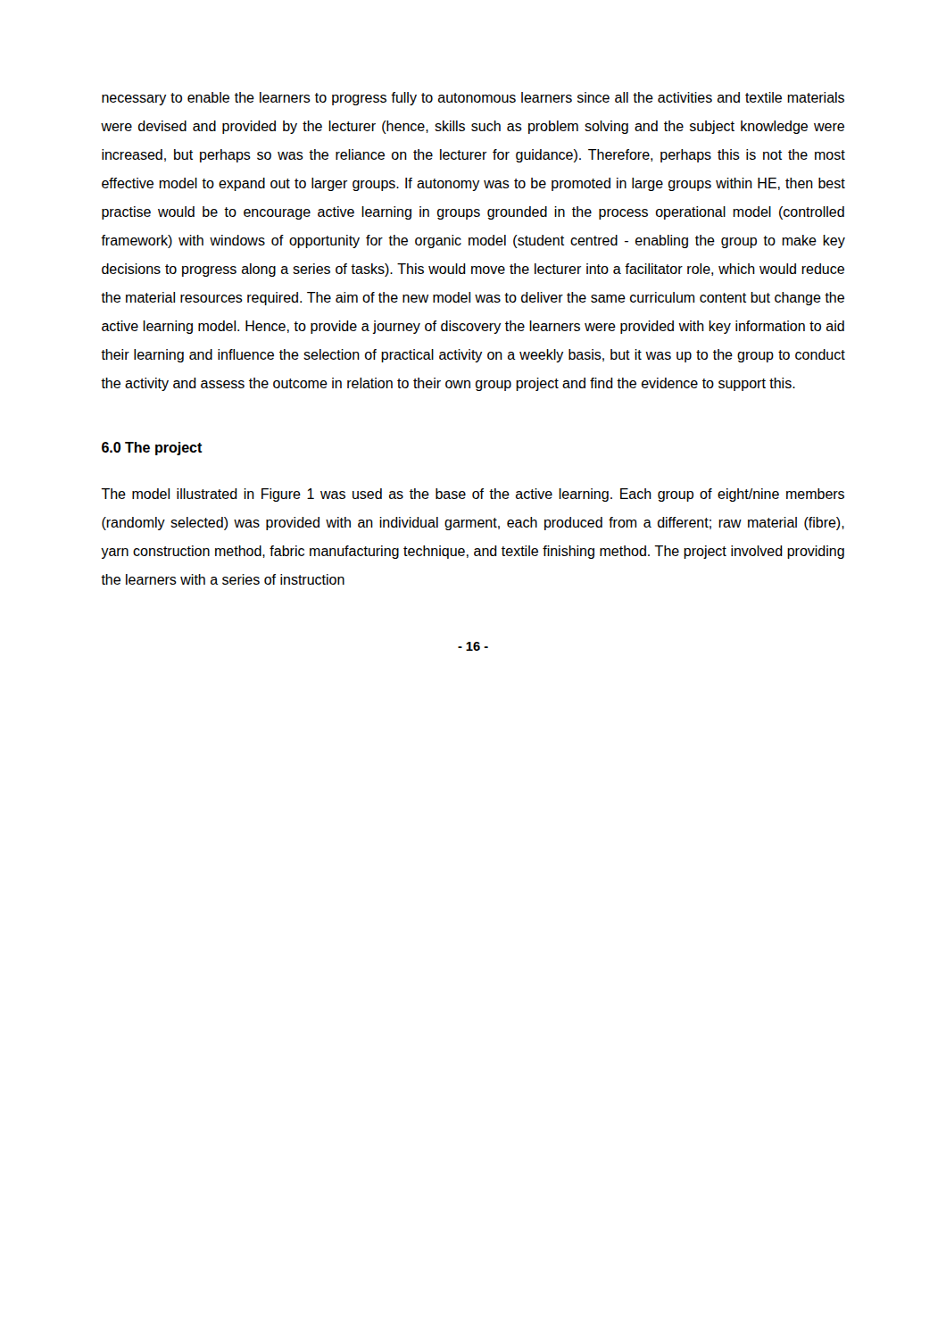necessary to enable the learners to progress fully to autonomous learners since all the activities and textile materials were devised and provided by the lecturer (hence, skills such as problem solving and the subject knowledge were increased, but perhaps so was the reliance on the lecturer for guidance). Therefore, perhaps this is not the most effective model to expand out to larger groups. If autonomy was to be promoted in large groups within HE, then best practise would be to encourage active learning in groups grounded in the process operational model (controlled framework) with windows of opportunity for the organic model (student centred - enabling the group to make key decisions to progress along a series of tasks). This would move the lecturer into a facilitator role, which would reduce the material resources required. The aim of the new model was to deliver the same curriculum content but change the active learning model. Hence, to provide a journey of discovery the learners were provided with key information to aid their learning and influence the selection of practical activity on a weekly basis, but it was up to the group to conduct the activity and assess the outcome in relation to their own group project and find the evidence to support this.
6.0 The project
The model illustrated in Figure 1 was used as the base of the active learning. Each group of eight/nine members (randomly selected) was provided with an individual garment, each produced from a different; raw material (fibre), yarn construction method, fabric manufacturing technique, and textile finishing method. The project involved providing the learners with a series of instruction
- 16 -